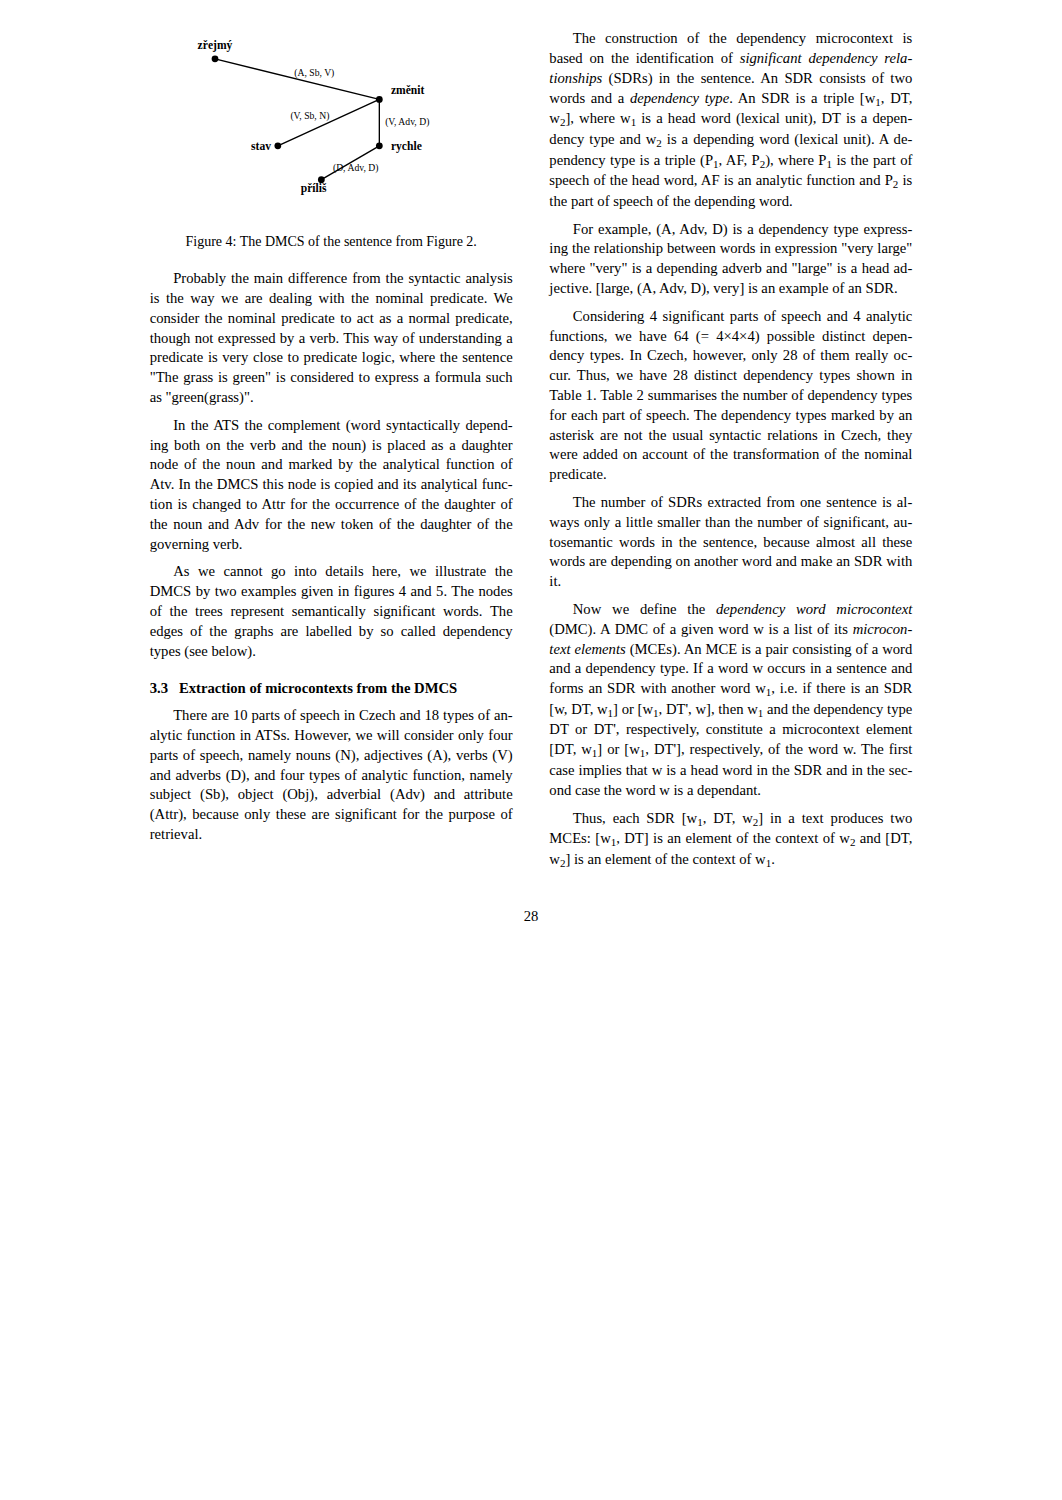zřejmý změnit stav rychle příliš (A, Sb, V) (V, Sb, N) (V, Adv, D) (D, Adv, D)
Figure 4: The DMCS of the sentence from Figure 2.
Probably the main difference from the syntactic analysis is the way we are dealing with the nominal predicate. We consider the nominal predicate to act as a normal predicate, though not expressed by a verb. This way of understanding a predicate is very close to predicate logic, where the sentence "The grass is green" is considered to express a formula such as "green(grass)".
In the ATS the complement (word syntactically depending both on the verb and the noun) is placed as a daughter node of the noun and marked by the analytical function of Atv. In the DMCS this node is copied and its analytical function is changed to Attr for the occurrence of the daughter of the noun and Adv for the new token of the daughter of the governing verb.
As we cannot go into details here, we illustrate the DMCS by two examples given in figures 4 and 5. The nodes of the trees represent semantically significant words. The edges of the graphs are labelled by so called dependency types (see below).
3.3 Extraction of microcontexts from the DMCS
There are 10 parts of speech in Czech and 18 types of analytic function in ATSs. However, we will consider only four parts of speech, namely nouns (N), adjectives (A), verbs (V) and adverbs (D), and four types of analytic function, namely subject (Sb), object (Obj), adverbial (Adv) and attribute (Attr), because only these are significant for the purpose of retrieval.
The construction of the dependency microcontext is based on the identification of significant dependency relationships (SDRs) in the sentence. An SDR consists of two words and a dependency type. An SDR is a triple [w1, DT, w2], where w1 is a head word (lexical unit), DT is a dependency type and w2 is a depending word (lexical unit). A dependency type is a triple (P1, AF, P2), where P1 is the part of speech of the head word, AF is an analytic function and P2 is the part of speech of the depending word.
For example, (A, Adv, D) is a dependency type expressing the relationship between words in expression "very large" where "very" is a depending adverb and "large" is a head adjective. [large, (A, Adv, D), very] is an example of an SDR.
Considering 4 significant parts of speech and 4 analytic functions, we have 64 (= 4×4×4) possible distinct dependency types. In Czech, however, only 28 of them really occur. Thus, we have 28 distinct dependency types shown in Table 1. Table 2 summarises the number of dependency types for each part of speech. The dependency types marked by an asterisk are not the usual syntactic relations in Czech, they were added on account of the transformation of the nominal predicate.
The number of SDRs extracted from one sentence is always only a little smaller than the number of significant, autosemantic words in the sentence, because almost all these words are depending on another word and make an SDR with it.
Now we define the dependency word microcontext (DMC). A DMC of a given word w is a list of its microcontext elements (MCEs). An MCE is a pair consisting of a word and a dependency type. If a word w occurs in a sentence and forms an SDR with another word w1, i.e. if there is an SDR [w, DT, w1] or [w1, DT', w], then w1 and the dependency type DT or DT', respectively, constitute a microcontext element [DT, w1] or [w1, DT'], respectively, of the word w. The first case implies that w is a head word in the SDR and in the second case the word w is a dependant.
Thus, each SDR [w1, DT, w2] in a text produces two MCEs: [w1, DT] is an element of the context of w2 and [DT, w2] is an element of the context of w1.
28